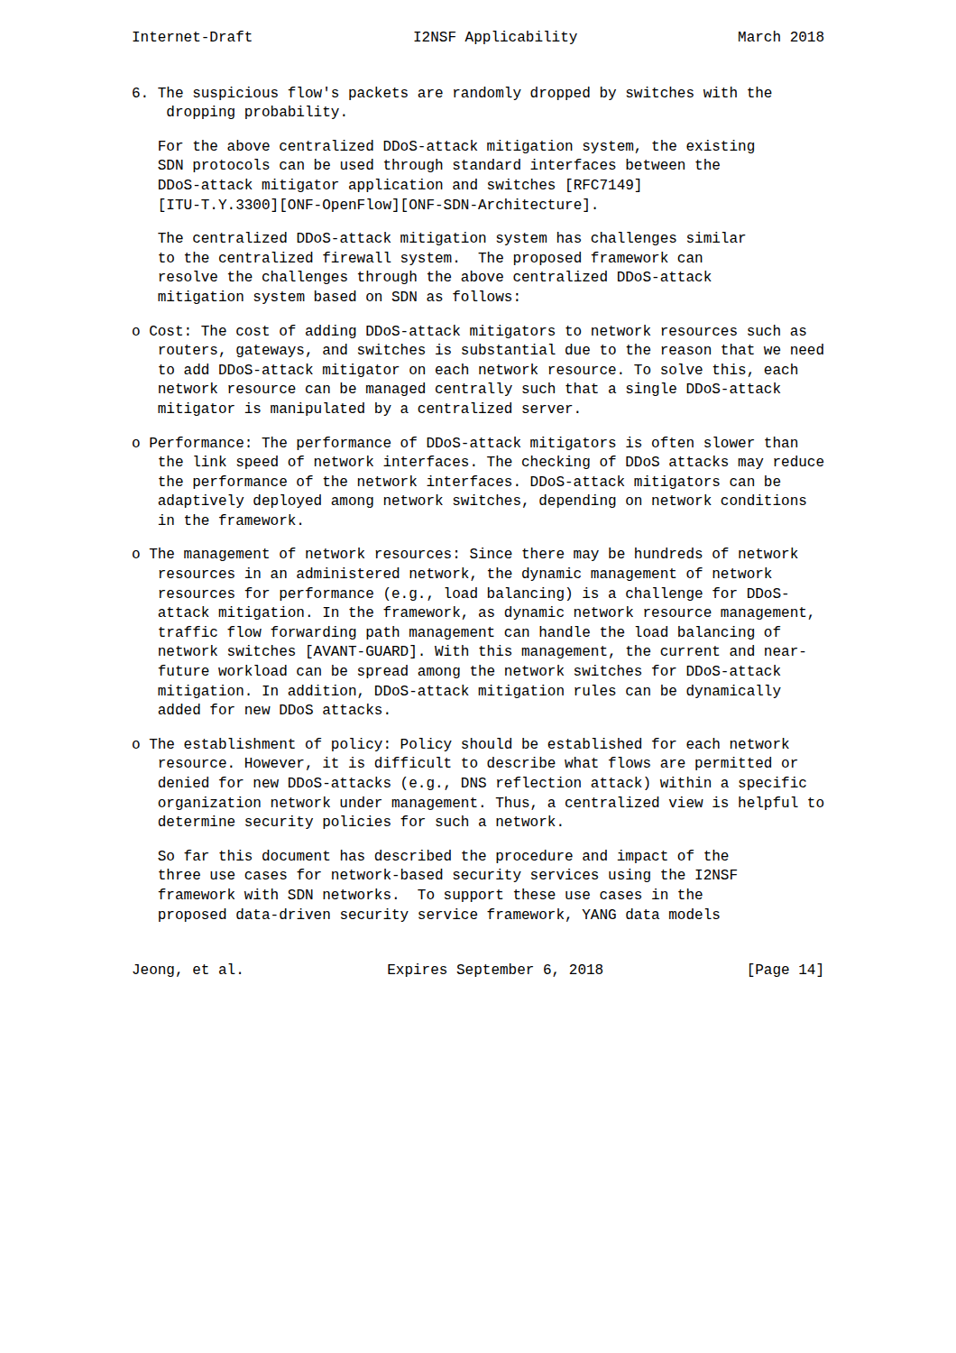Internet-Draft I2NSF Applicability March 2018
6. The suspicious flow's packets are randomly dropped by switches with the dropping probability.
For the above centralized DDoS-attack mitigation system, the existing SDN protocols can be used through standard interfaces between the DDoS-attack mitigator application and switches [RFC7149] [ITU-T.Y.3300][ONF-OpenFlow][ONF-SDN-Architecture].
The centralized DDoS-attack mitigation system has challenges similar to the centralized firewall system. The proposed framework can resolve the challenges through the above centralized DDoS-attack mitigation system based on SDN as follows:
Cost: The cost of adding DDoS-attack mitigators to network resources such as routers, gateways, and switches is substantial due to the reason that we need to add DDoS-attack mitigator on each network resource. To solve this, each network resource can be managed centrally such that a single DDoS-attack mitigator is manipulated by a centralized server.
Performance: The performance of DDoS-attack mitigators is often slower than the link speed of network interfaces. The checking of DDoS attacks may reduce the performance of the network interfaces. DDoS-attack mitigators can be adaptively deployed among network switches, depending on network conditions in the framework.
The management of network resources: Since there may be hundreds of network resources in an administered network, the dynamic management of network resources for performance (e.g., load balancing) is a challenge for DDoS-attack mitigation. In the framework, as dynamic network resource management, traffic flow forwarding path management can handle the load balancing of network switches [AVANT-GUARD]. With this management, the current and near-future workload can be spread among the network switches for DDoS-attack mitigation. In addition, DDoS-attack mitigation rules can be dynamically added for new DDoS attacks.
The establishment of policy: Policy should be established for each network resource. However, it is difficult to describe what flows are permitted or denied for new DDoS-attacks (e.g., DNS reflection attack) within a specific organization network under management. Thus, a centralized view is helpful to determine security policies for such a network.
So far this document has described the procedure and impact of the three use cases for network-based security services using the I2NSF framework with SDN networks. To support these use cases in the proposed data-driven security service framework, YANG data models
Jeong, et al. Expires September 6, 2018 [Page 14]